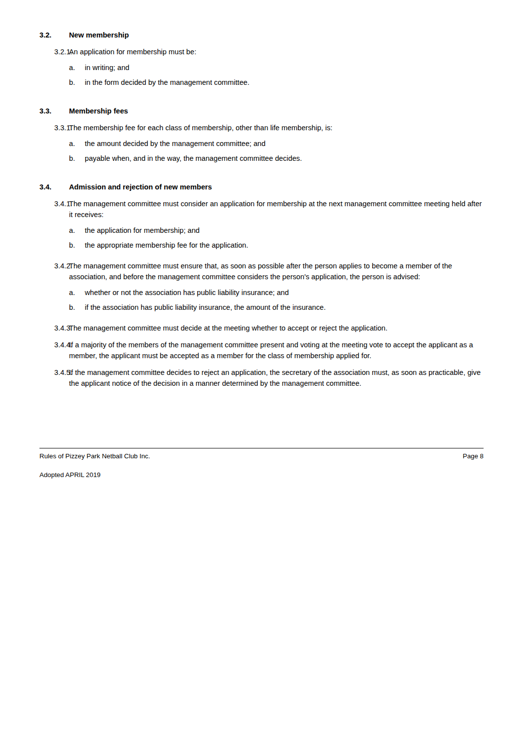3.2. New membership
3.2.1.
An application for membership must be:
a. in writing; and
b. in the form decided by the management committee.
3.3. Membership fees
3.3.1.
The membership fee for each class of membership, other than life membership, is:
a. the amount decided by the management committee; and
b. payable when, and in the way, the management committee decides.
3.4. Admission and rejection of new members
3.4.1.
The management committee must consider an application for membership at the next management committee meeting held after it receives:
a. the application for membership; and
b. the appropriate membership fee for the application.
3.4.2.
The management committee must ensure that, as soon as possible after the person applies to become a member of the association, and before the management committee considers the person's application, the person is advised:
a. whether or not the association has public liability insurance; and
b. if the association has public liability insurance, the amount of the insurance.
3.4.3.
The management committee must decide at the meeting whether to accept or reject the application.
3.4.4.
If a majority of the members of the management committee present and voting at the meeting vote to accept the applicant as a member, the applicant must be accepted as a member for the class of membership applied for.
3.4.5.
If the management committee decides to reject an application, the secretary of the association must, as soon as practicable, give the applicant notice of the decision in a manner determined by the management committee.
Rules of Pizzey Park Netball Club Inc. Page 8
Adopted APRIL 2019